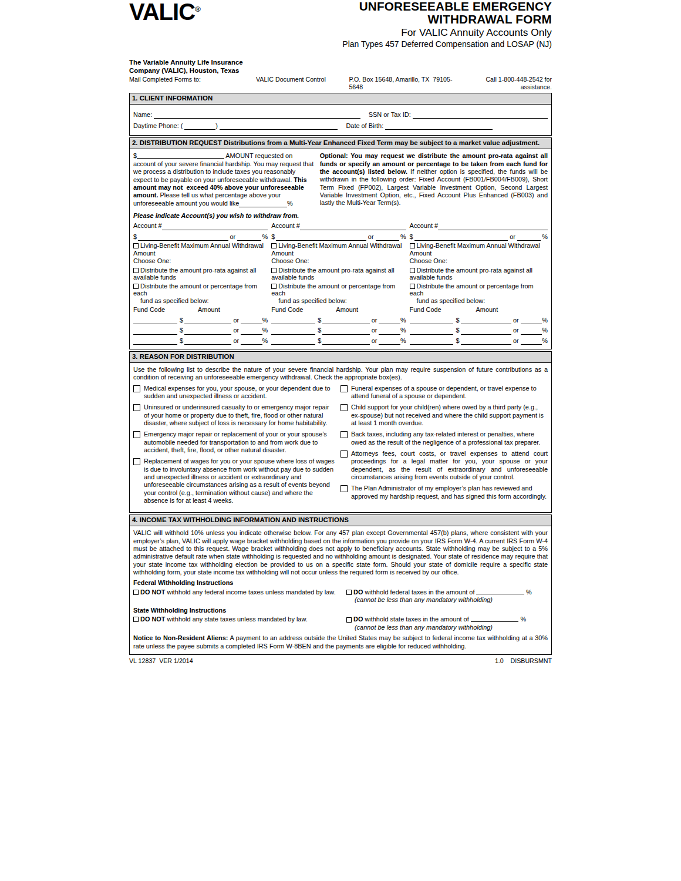VALIC®
UNFORESEEABLE EMERGENCY WITHDRAWAL FORM
For VALIC Annuity Accounts Only
Plan Types 457 Deferred Compensation and LOSAP (NJ)
The Variable Annuity Life Insurance Company (VALIC), Houston, Texas
Mail Completed Forms to:
VALIC Document Control
P.O. Box 15648, Amarillo, TX 79105-5648
Call 1-800-448-2542 for assistance.
1. CLIENT INFORMATION
Name: SSN or Tax ID:
Daytime Phone: ( ) Date of Birth:
2. DISTRIBUTION REQUEST Distributions from a Multi-Year Enhanced Fixed Term may be subject to a market value adjustment.
$ AMOUNT requested on account of your severe financial hardship. You may request that we process a distribution to include taxes you reasonably expect to be payable on your unforeseeable withdrawal. This amount may not exceed 40% above your unforeseeable amount. Please tell us what percentage above your unforeseeable amount you would like %
Optional: You may request we distribute the amount pro-rata against all funds or specify an amount or percentage to be taken from each fund for the account(s) listed below. If neither option is specified, the funds will be withdrawn in the following order: Fixed Account (FB001/FB004/FB009), Short Term Fixed (FP002), Largest Variable Investment Option, Second Largest Variable Investment Option, etc., Fixed Account Plus Enhanced (FB003) and lastly the Multi-Year Term(s).
Please indicate Account(s) you wish to withdraw from.
Account #
$ or %
Living-Benefit Maximum Annual Withdrawal Amount
Choose One:
Distribute the amount pro-rata against all available funds
Distribute the amount or percentage from each
fund as specified below:
Fund Code
Amount
$ or %
$ or %
$ or %
Account #
$ or %
Living-Benefit Maximum Annual Withdrawal Amount
Choose One:
Distribute the amount pro-rata against all available funds
Distribute the amount or percentage from each
fund as specified below:
Fund Code
Amount
$ or %
$ or %
$ or %
Account #
$ or %
Living-Benefit Maximum Annual Withdrawal Amount
Choose One:
Distribute the amount pro-rata against all available funds
Distribute the amount or percentage from each
fund as specified below:
Fund Code
Amount
$ or %
$ or %
$ or %
3. REASON FOR DISTRIBUTION
Use the following list to describe the nature of your severe financial hardship. Your plan may require suspension of future contributions as a condition of receiving an unforeseeable emergency withdrawal. Check the appropriate box(es).
Medical expenses for you, your spouse, or your dependent due to sudden and unexpected illness or accident.
Uninsured or underinsured casualty to or emergency major repair of your home or property due to theft, fire, flood or other natural disaster, where subject of loss is necessary for home habitability.
Emergency major repair or replacement of your or your spouse’s automobile needed for transportation to and from work due to accident, theft, fire, flood, or other natural disaster.
Replacement of wages for you or your spouse where loss of wages is due to involuntary absence from work without pay due to sudden and unexpected illness or accident or extraordinary and unforeseeable circumstances arising as a result of events beyond your control (e.g., termination without cause) and where the absence is for at least 4 weeks.
Funeral expenses of a spouse or dependent, or travel expense to attend funeral of a spouse or dependent.
Child support for your child(ren) where owed by a third party (e.g., ex-spouse) but not received and where the child support payment is at least 1 month overdue.
Back taxes, including any tax-related interest or penalties, where owed as the result of the negligence of a professional tax preparer.
Attorneys fees, court costs, or travel expenses to attend court proceedings for a legal matter for you, your spouse or your dependent, as the result of extraordinary and unforeseeable circumstances arising from events outside of your control.
The Plan Administrator of my employer’s plan has reviewed and approved my hardship request, and has signed this form accordingly.
4. INCOME TAX WITHHOLDING INFORMATION AND INSTRUCTIONS
VALIC will withhold 10% unless you indicate otherwise below. For any 457 plan except Governmental 457(b) plans, where consistent with your employer’s plan, VALIC will apply wage bracket withholding based on the information you provide on your IRS Form W-4. A current IRS Form W-4 must be attached to this request. Wage bracket withholding does not apply to beneficiary accounts. State withholding may be subject to a 5% administrative default rate when state withholding is requested and no withholding amount is designated. Your state of residence may require that your state income tax withholding election be provided to us on a specific state form. Should your state of domicile require a specific state withholding form, your state income tax withholding will not occur unless the required form is received by our office.
Federal Withholding Instructions
DO NOT withhold any federal income taxes unless mandated by law.
DO withhold federal taxes in the amount of %
(cannot be less than any mandatory withholding)
State Withholding Instructions
DO NOT withhold any state taxes unless mandated by law.
DO withhold state taxes in the amount of %
(cannot be less than any mandatory withholding)
Notice to Non-Resident Aliens: A payment to an address outside the United States may be subject to federal income tax withholding at a 30% rate unless the payee submits a completed IRS Form W-8BEN and the payments are eligible for reduced withholding.
VL 12837 VER 1/2014
1.0 DISBURSMNT